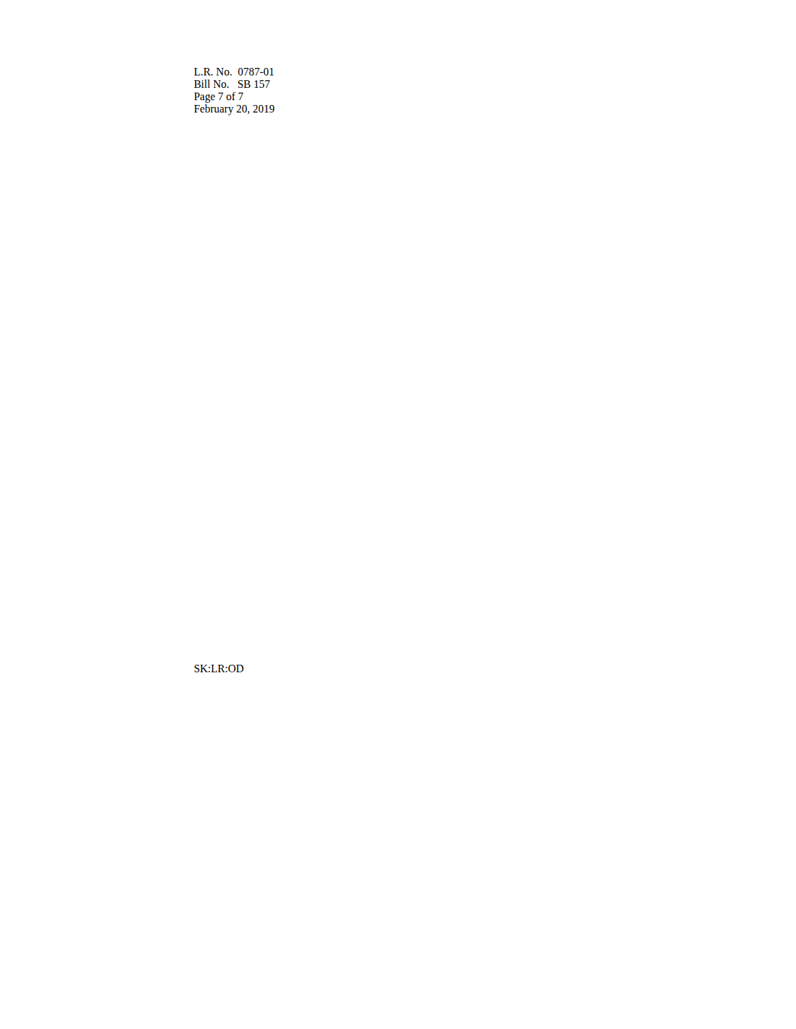L.R. No. 0787-01
Bill No. SB 157
Page 7 of 7
February 20, 2019
SK:LR:OD